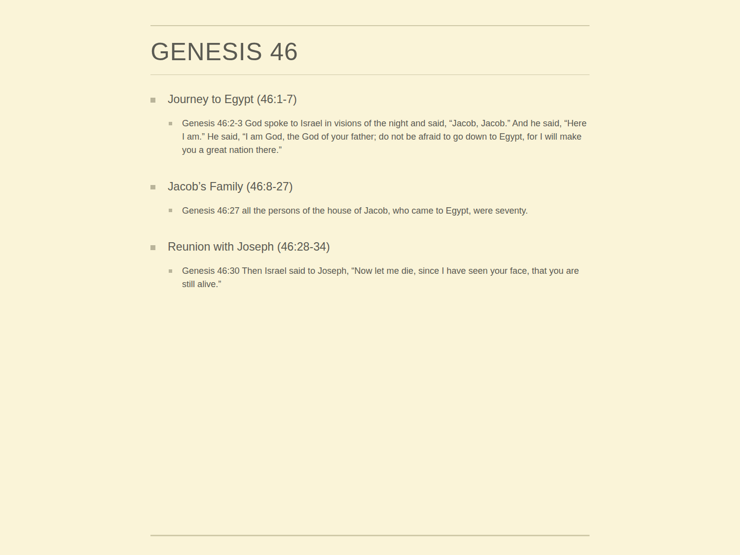GENESIS 46
Journey to Egypt (46:1-7)
Genesis 46:2-3 God spoke to Israel in visions of the night and said, “Jacob, Jacob.” And he said, “Here I am.” He said, “I am God, the God of your father; do not be afraid to go down to Egypt, for I will make you a great nation there.”
Jacob’s Family (46:8-27)
Genesis 46:27 all the persons of the house of Jacob, who came to Egypt, were seventy.
Reunion with Joseph (46:28-34)
Genesis 46:30 Then Israel said to Joseph, “Now let me die, since I have seen your face, that you are still alive.”